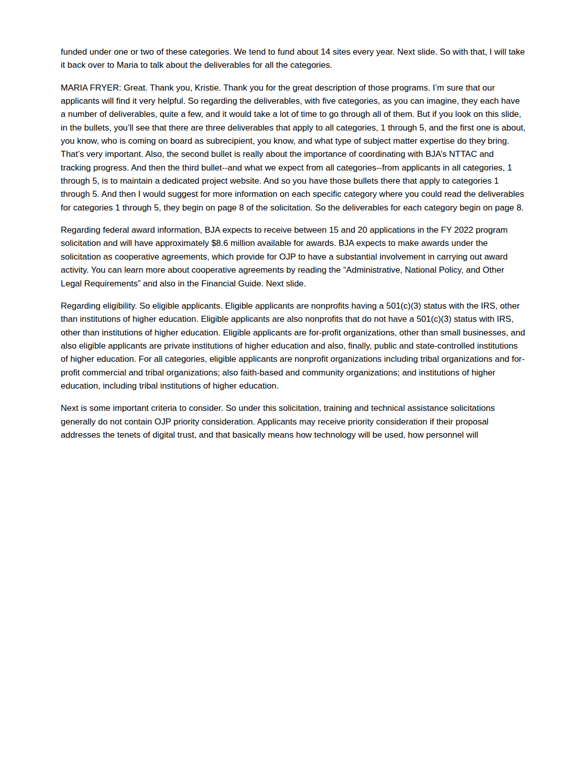funded under one or two of these categories. We tend to fund about 14 sites every year. Next slide. So with that, I will take it back over to Maria to talk about the deliverables for all the categories.
MARIA FRYER: Great. Thank you, Kristie. Thank you for the great description of those programs. I’m sure that our applicants will find it very helpful. So regarding the deliverables, with five categories, as you can imagine, they each have a number of deliverables, quite a few, and it would take a lot of time to go through all of them. But if you look on this slide, in the bullets, you’ll see that there are three deliverables that apply to all categories, 1 through 5, and the first one is about, you know, who is coming on board as subrecipient, you know, and what type of subject matter expertise do they bring. That’s very important. Also, the second bullet is really about the importance of coordinating with BJA’s NTTAC and tracking progress. And then the third bullet--and what we expect from all categories--from applicants in all categories, 1 through 5, is to maintain a dedicated project website. And so you have those bullets there that apply to categories 1 through 5. And then I would suggest for more information on each specific category where you could read the deliverables for categories 1 through 5, they begin on page 8 of the solicitation. So the deliverables for each category begin on page 8.
Regarding federal award information, BJA expects to receive between 15 and 20 applications in the FY 2022 program solicitation and will have approximately $8.6 million available for awards. BJA expects to make awards under the solicitation as cooperative agreements, which provide for OJP to have a substantial involvement in carrying out award activity. You can learn more about cooperative agreements by reading the “Administrative, National Policy, and Other Legal Requirements” and also in the Financial Guide. Next slide.
Regarding eligibility. So eligible applicants. Eligible applicants are nonprofits having a 501(c)(3) status with the IRS, other than institutions of higher education. Eligible applicants are also nonprofits that do not have a 501(c)(3) status with IRS, other than institutions of higher education. Eligible applicants are for-profit organizations, other than small businesses, and also eligible applicants are private institutions of higher education and also, finally, public and state-controlled institutions of higher education. For all categories, eligible applicants are nonprofit organizations including tribal organizations and for-profit commercial and tribal organizations; also faith-based and community organizations; and institutions of higher education, including tribal institutions of higher education.
Next is some important criteria to consider. So under this solicitation, training and technical assistance solicitations generally do not contain OJP priority consideration. Applicants may receive priority consideration if their proposal addresses the tenets of digital trust, and that basically means how technology will be used, how personnel will